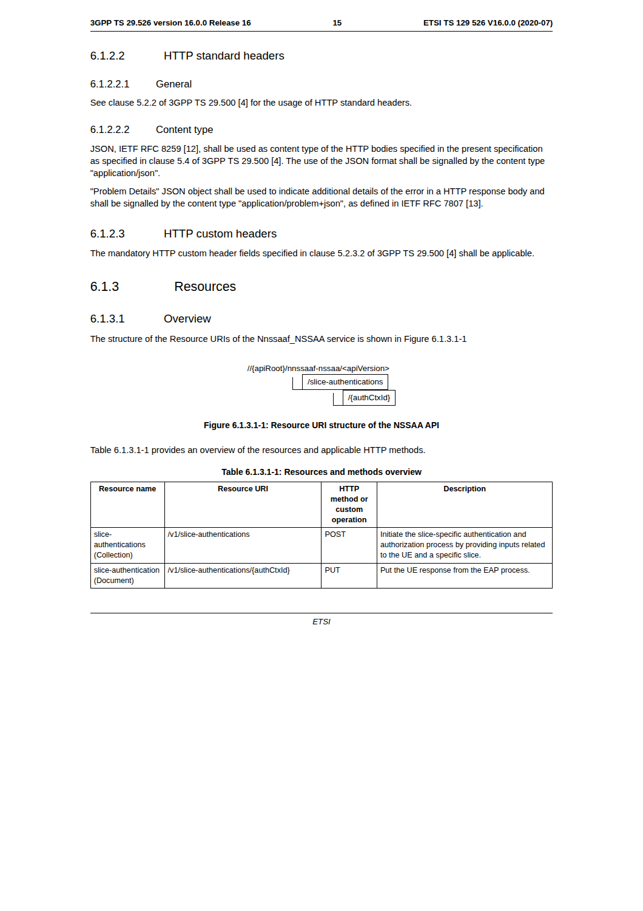3GPP TS 29.526 version 16.0.0 Release 16
15
ETSI TS 129 526 V16.0.0 (2020-07)
6.1.2.2 HTTP standard headers
6.1.2.2.1 General
See clause 5.2.2 of 3GPP TS 29.500 [4] for the usage of HTTP standard headers.
6.1.2.2.2 Content type
JSON, IETF RFC 8259 [12], shall be used as content type of the HTTP bodies specified in the present specification as specified in clause 5.4 of 3GPP TS 29.500 [4]. The use of the JSON format shall be signalled by the content type "application/json".
"Problem Details" JSON object shall be used to indicate additional details of the error in a HTTP response body and shall be signalled by the content type "application/problem+json", as defined in IETF RFC 7807 [13].
6.1.2.3 HTTP custom headers
The mandatory HTTP custom header fields specified in clause 5.2.3.2 of 3GPP TS 29.500 [4] shall be applicable.
6.1.3 Resources
6.1.3.1 Overview
The structure of the Resource URIs of the Nnssaaf_NSSAA service is shown in Figure 6.1.3.1-1
//{apiRoot}/nnssaaf-nssaa/<apiVersion>
/slice-authentications
/{authCtxId}
Figure 6.1.3.1-1: Resource URI structure of the NSSAA API
Table 6.1.3.1-1 provides an overview of the resources and applicable HTTP methods.
Table 6.1.3.1-1: Resources and methods overview
| Resource name | Resource URI | HTTP method or custom operation | Description |
| --- | --- | --- | --- |
| slice-authentications (Collection) | /v1/slice-authentications | POST | Initiate the slice-specific authentication and authorization process by providing inputs related to the UE and a specific slice. |
| slice-authentication (Document) | /v1/slice-authentications/{authCtxId} | PUT | Put the UE response from the EAP process. |
ETSI